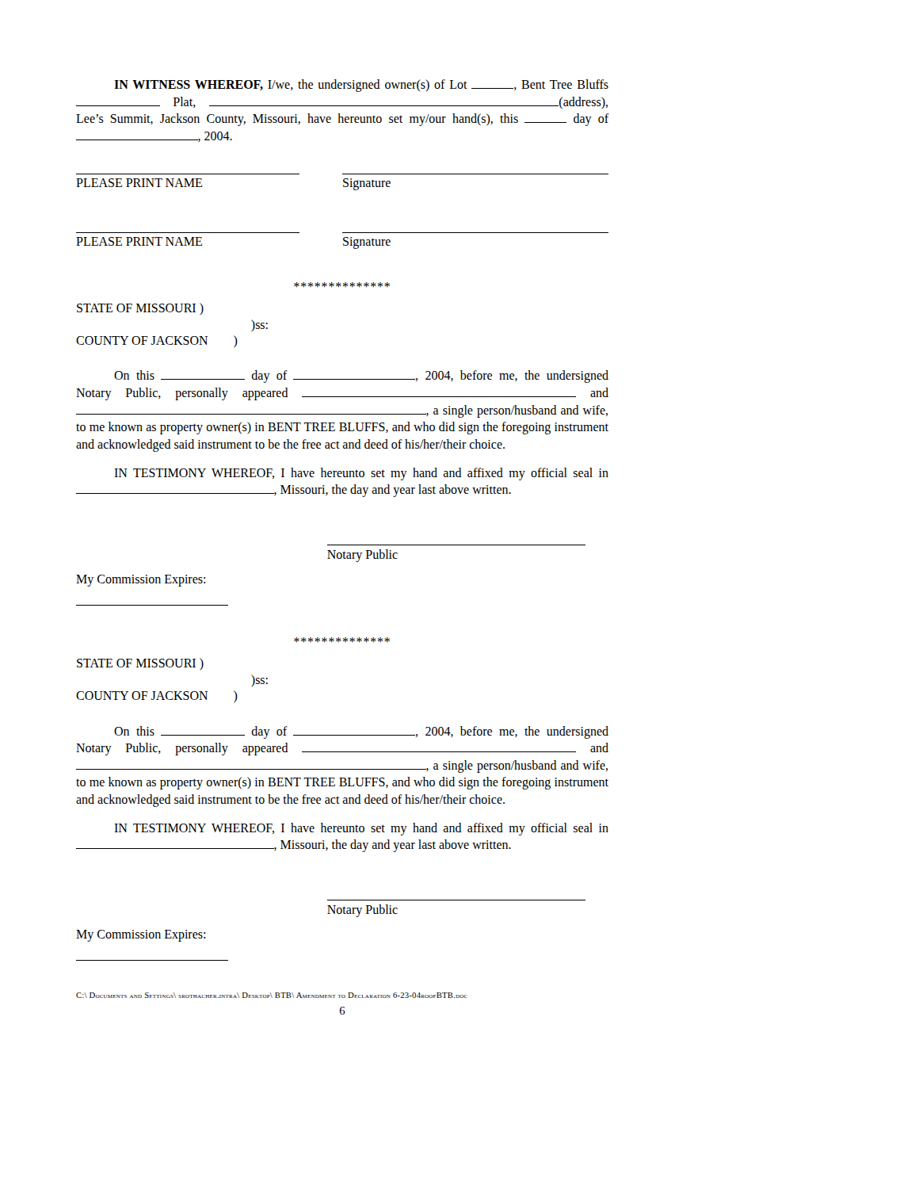IN WITNESS WHEREOF, I/we, the undersigned owner(s) of Lot , Bent Tree Bluffs Plat, (address), Lee’s Summit, Jackson County, Missouri, have hereunto set my/our hand(s), this day of , 2004.
| PLEASE PRINT NAME | | Signature |
| PLEASE PRINT NAME | | Signature |
**************
STATE OF MISSOURI ) )ss: COUNTY OF JACKSON )
On this day of , 2004, before me, the undersigned Notary Public, personally appeared and , a single person/husband and wife, to me known as property owner(s) in BENT TREE BLUFFS, and who did sign the foregoing instrument and acknowledged said instrument to be the free act and deed of his/her/their choice.
IN TESTIMONY WHEREOF, I have hereunto set my hand and affixed my official seal in , Missouri, the day and year last above written.
Notary Public
My Commission Expires:
**************
STATE OF MISSOURI ) )ss: COUNTY OF JACKSON )
On this day of , 2004, before me, the undersigned Notary Public, personally appeared and , a single person/husband and wife, to me known as property owner(s) in BENT TREE BLUFFS, and who did sign the foregoing instrument and acknowledged said instrument to be the free act and deed of his/her/their choice.
IN TESTIMONY WHEREOF, I have hereunto set my hand and affixed my official seal in , Missouri, the day and year last above written.
Notary Public
My Commission Expires:
C:\ Documents and Settings\ srothacher.intra\ Desktop\ BTB\ Amendment to Declaration 6-23-04roofBTB.doc
6